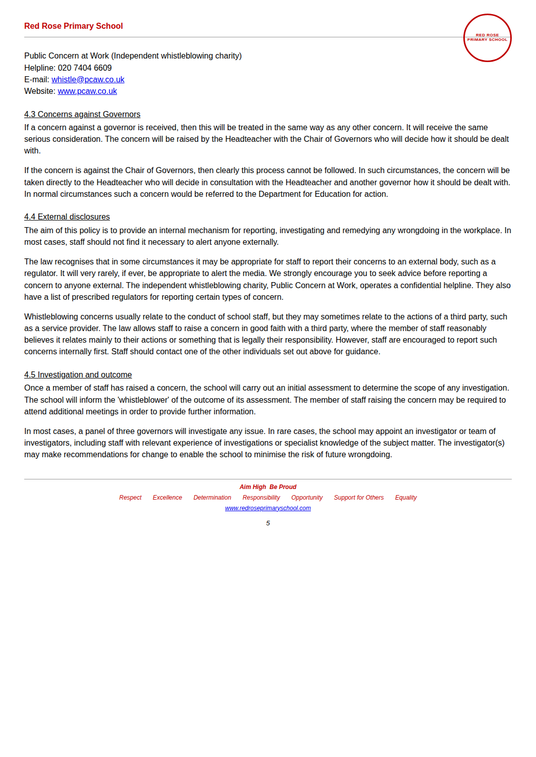Red Rose Primary School
RED ROSE
PRIMARY SCHOOL
Public Concern at Work (Independent whistleblowing charity)
Helpline: 020 7404 6609
E-mail: whistle@pcaw.co.uk
Website: www.pcaw.co.uk
4.3 Concerns against Governors
If a concern against a governor is received, then this will be treated in the same way as any other concern. It will receive the same serious consideration. The concern will be raised by the Headteacher with the Chair of Governors who will decide how it should be dealt with.
If the concern is against the Chair of Governors, then clearly this process cannot be followed. In such circumstances, the concern will be taken directly to the Headteacher who will decide in consultation with the Headteacher and another governor how it should be dealt with. In normal circumstances such a concern would be referred to the Department for Education for action.
4.4 External disclosures
The aim of this policy is to provide an internal mechanism for reporting, investigating and remedying any wrongdoing in the workplace. In most cases, staff should not find it necessary to alert anyone externally.
The law recognises that in some circumstances it may be appropriate for staff to report their concerns to an external body, such as a regulator. It will very rarely, if ever, be appropriate to alert the media. We strongly encourage you to seek advice before reporting a concern to anyone external. The independent whistleblowing charity, Public Concern at Work, operates a confidential helpline. They also have a list of prescribed regulators for reporting certain types of concern.
Whistleblowing concerns usually relate to the conduct of school staff, but they may sometimes relate to the actions of a third party, such as a service provider. The law allows staff to raise a concern in good faith with a third party, where the member of staff reasonably believes it relates mainly to their actions or something that is legally their responsibility. However, staff are encouraged to report such concerns internally first. Staff should contact one of the other individuals set out above for guidance.
4.5 Investigation and outcome
Once a member of staff has raised a concern, the school will carry out an initial assessment to determine the scope of any investigation. The school will inform the 'whistleblower' of the outcome of its assessment. The member of staff raising the concern may be required to attend additional meetings in order to provide further information.
In most cases, a panel of three governors will investigate any issue. In rare cases, the school may appoint an investigator or team of investigators, including staff with relevant experience of investigations or specialist knowledge of the subject matter. The investigator(s) may make recommendations for change to enable the school to minimise the risk of future wrongdoing.
Aim High Be Proud
Respect Excellence Determination Responsibility Opportunity Support for Others Equality
www.redroseprimaryschool.com
5